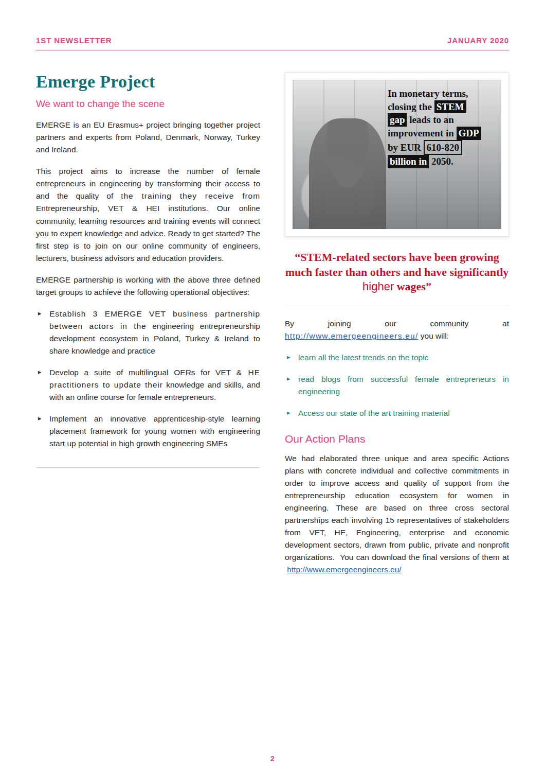1st Newsletter
January 2020
Emerge Project
We want to change the scene
EMERGE is an EU Erasmus+ project bringing together project partners and experts from Poland, Denmark, Norway, Turkey and Ireland.
This project aims to increase the number of female entrepreneurs in engineering by transforming their access to and the quality of the training they receive from Entrepreneurship, VET & HEI institutions. Our online community, learning resources and training events will connect you to expert knowledge and advice. Ready to get started? The first step is to join on our online community of engineers, lecturers, business advisors and education providers.
EMERGE partnership is working with the above three defined target groups to achieve the following operational objectives:
Establish 3 EMERGE VET business partnership between actors in the engineering entrepreneurship development ecosystem in Poland, Turkey & Ireland to share knowledge and practice
Develop a suite of multilingual OERs for VET & HE practitioners to update their knowledge and skills, and with an online course for female entrepreneurs.
Implement an innovative apprenticeship-style learning placement framework for young women with engineering start up potential in high growth engineering SMEs
In monetary terms,
closing the STEM
gap leads to an
improvement in GDP
by EUR 610-820
billion in 2050.
“STEM-related sectors have been growing much faster than others and have significantly higher wages”
By joining our community at http://www.emergeengineers.eu/ you will:
learn all the latest trends on the topic
read blogs from successful female entrepreneurs in engineering
Access our state of the art training material
Our Action Plans
We had elaborated three unique and area specific Actions plans with concrete individual and collective commitments in order to improve access and quality of support from the entrepreneurship education ecosystem for women in engineering. These are based on three cross sectoral partnerships each involving 15 representatives of stakeholders from VET, HE, Engineering, enterprise and economic development sectors, drawn from public, private and nonprofit organizations. You can download the final versions of them at http://www.emergeengineers.eu/
2